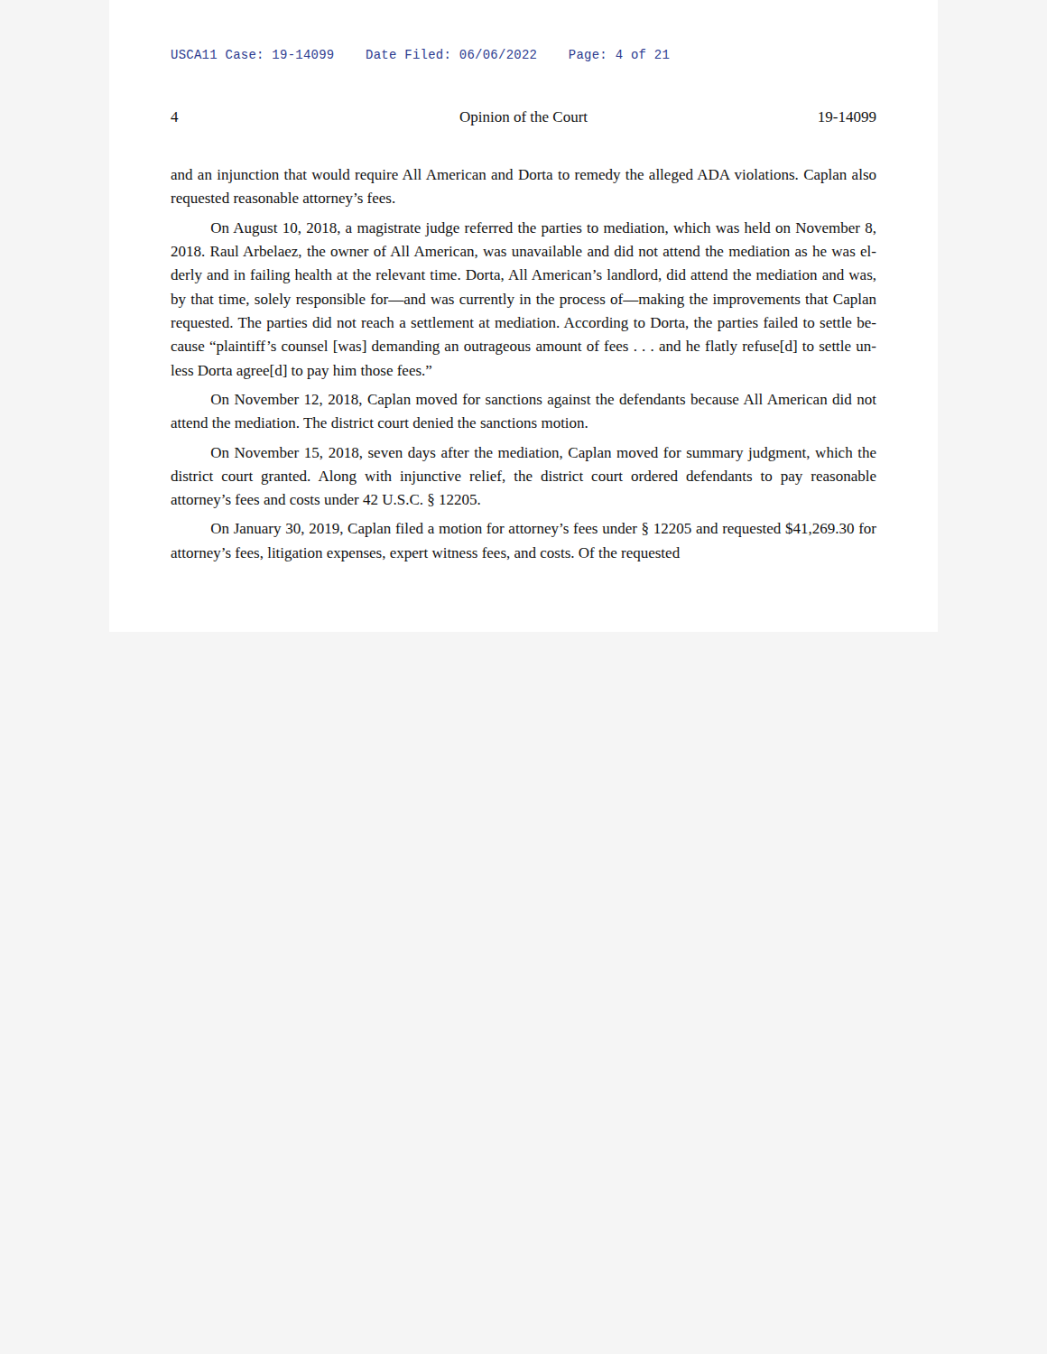USCA11 Case: 19-14099 Date Filed: 06/06/2022 Page: 4 of 21
4 Opinion of the Court 19-14099
and an injunction that would require All American and Dorta to remedy the alleged ADA violations. Caplan also requested reasonable attorney’s fees.
On August 10, 2018, a magistrate judge referred the parties to mediation, which was held on November 8, 2018. Raul Arbelaez, the owner of All American, was unavailable and did not attend the mediation as he was elderly and in failing health at the relevant time. Dorta, All American’s landlord, did attend the mediation and was, by that time, solely responsible for—and was currently in the process of—making the improvements that Caplan requested. The parties did not reach a settlement at mediation. According to Dorta, the parties failed to settle because “plaintiff’s counsel [was] demanding an outrageous amount of fees . . . and he flatly refuse[d] to settle unless Dorta agree[d] to pay him those fees.”
On November 12, 2018, Caplan moved for sanctions against the defendants because All American did not attend the mediation. The district court denied the sanctions motion.
On November 15, 2018, seven days after the mediation, Caplan moved for summary judgment, which the district court granted. Along with injunctive relief, the district court ordered defendants to pay reasonable attorney’s fees and costs under 42 U.S.C. § 12205.
On January 30, 2019, Caplan filed a motion for attorney’s fees under § 12205 and requested $41,269.30 for attorney’s fees, litigation expenses, expert witness fees, and costs. Of the requested